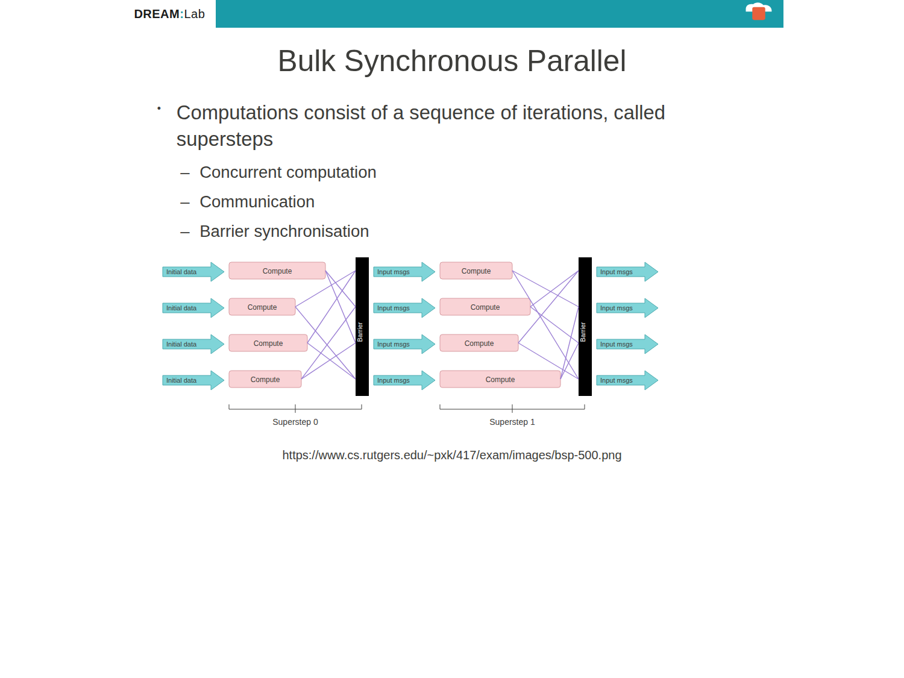DREAM: Lab
Bulk Synchronous Parallel
Computations consist of a sequence of iterations, called supersteps
Concurrent computation
Communication
Barrier synchronisation
Initial data Initial data Initial data Initial data Compute Compute Compute Compute Barrier Input msgs Input msgs Input msgs Input msgs Compute Compute Compute Compute Barrier Input msgs Input msgs Input msgs Input msgs Superstep 0 Superstep 1
https://www.cs.rutgers.edu/~pxk/417/exam/images/bsp-500.png